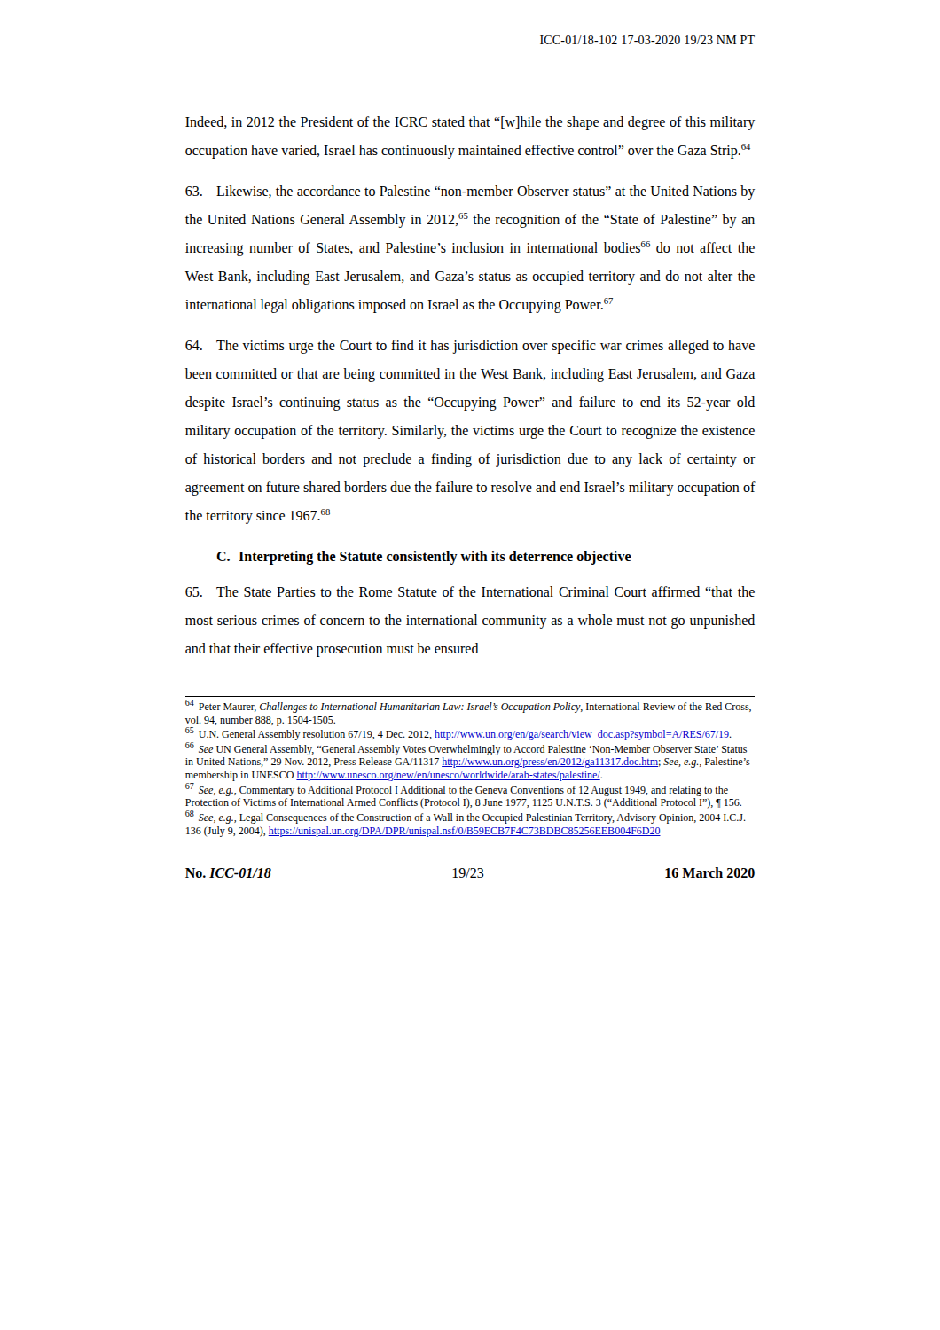ICC-01/18-102 17-03-2020 19/23 NM PT
Indeed, in 2012 the President of the ICRC stated that “[w]hile the shape and degree of this military occupation have varied, Israel has continuously maintained effective control” over the Gaza Strip.64
63. Likewise, the accordance to Palestine “non-member Observer status” at the United Nations by the United Nations General Assembly in 2012,65 the recognition of the “State of Palestine” by an increasing number of States, and Palestine’s inclusion in international bodies66 do not affect the West Bank, including East Jerusalem, and Gaza’s status as occupied territory and do not alter the international legal obligations imposed on Israel as the Occupying Power.67
64. The victims urge the Court to find it has jurisdiction over specific war crimes alleged to have been committed or that are being committed in the West Bank, including East Jerusalem, and Gaza despite Israel’s continuing status as the “Occupying Power” and failure to end its 52-year old military occupation of the territory. Similarly, the victims urge the Court to recognize the existence of historical borders and not preclude a finding of jurisdiction due to any lack of certainty or agreement on future shared borders due the failure to resolve and end Israel’s military occupation of the territory since 1967.68
C. Interpreting the Statute consistently with its deterrence objective
65. The State Parties to the Rome Statute of the International Criminal Court affirmed “that the most serious crimes of concern to the international community as a whole must not go unpunished and that their effective prosecution must be ensured
64 Peter Maurer, Challenges to International Humanitarian Law: Israel’s Occupation Policy, International Review of the Red Cross, vol. 94, number 888, p. 1504-1505.
65 U.N. General Assembly resolution 67/19, 4 Dec. 2012, http://www.un.org/en/ga/search/view_doc.asp?symbol=A/RES/67/19.
66 See UN General Assembly, “General Assembly Votes Overwhelmingly to Accord Palestine ‘Non-Member Observer State’ Status in United Nations,” 29 Nov. 2012, Press Release GA/11317 http://www.un.org/press/en/2012/ga11317.doc.htm; See, e.g., Palestine’s membership in UNESCO http://www.unesco.org/new/en/unesco/worldwide/arab-states/palestine/.
67 See, e.g., Commentary to Additional Protocol I Additional to the Geneva Conventions of 12 August 1949, and relating to the Protection of Victims of International Armed Conflicts (Protocol I), 8 June 1977, 1125 U.N.T.S. 3 (“Additional Protocol I”), ¶ 156.
68 See, e.g., Legal Consequences of the Construction of a Wall in the Occupied Palestinian Territory, Advisory Opinion, 2004 I.C.J. 136 (July 9, 2004), https://unispal.un.org/DPA/DPR/unispal.nsf/0/B59ECB7F4C73BDBC85256EEB004F6D20
No. ICC-01/18
19/23
16 March 2020